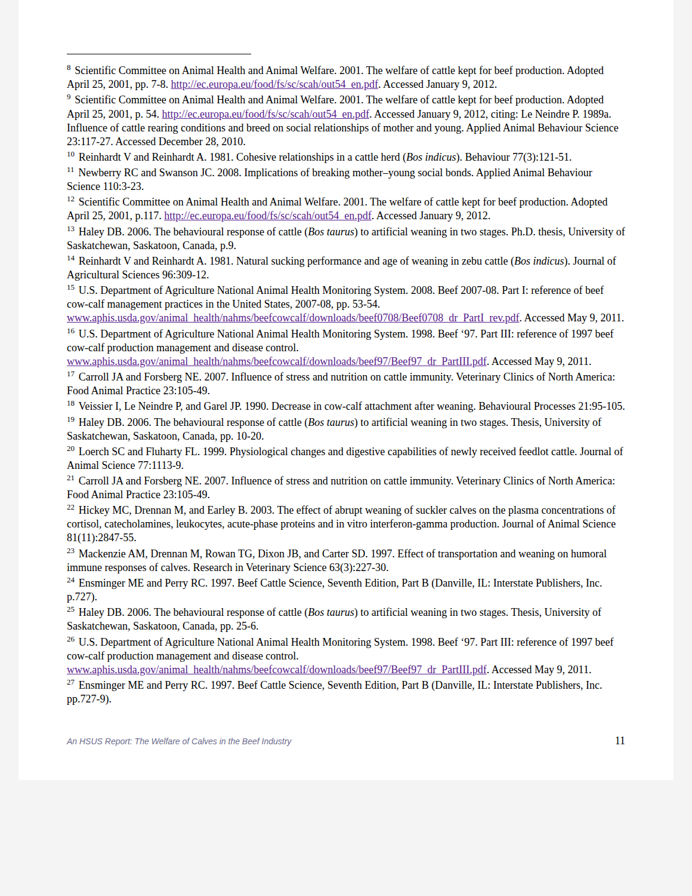8 Scientific Committee on Animal Health and Animal Welfare. 2001. The welfare of cattle kept for beef production. Adopted April 25, 2001, pp. 7-8. http://ec.europa.eu/food/fs/sc/scah/out54_en.pdf. Accessed January 9, 2012.
9 Scientific Committee on Animal Health and Animal Welfare. 2001. The welfare of cattle kept for beef production. Adopted April 25, 2001, p. 54. http://ec.europa.eu/food/fs/sc/scah/out54_en.pdf. Accessed January 9, 2012, citing: Le Neindre P. 1989a. Influence of cattle rearing conditions and breed on social relationships of mother and young. Applied Animal Behaviour Science 23:117-27. Accessed December 28, 2010.
10 Reinhardt V and Reinhardt A. 1981. Cohesive relationships in a cattle herd (Bos indicus). Behaviour 77(3):121-51.
11 Newberry RC and Swanson JC. 2008. Implications of breaking mother–young social bonds. Applied Animal Behaviour Science 110:3-23.
12 Scientific Committee on Animal Health and Animal Welfare. 2001. The welfare of cattle kept for beef production. Adopted April 25, 2001, p.117. http://ec.europa.eu/food/fs/sc/scah/out54_en.pdf. Accessed January 9, 2012.
13 Haley DB. 2006. The behavioural response of cattle (Bos taurus) to artificial weaning in two stages. Ph.D. thesis, University of Saskatchewan, Saskatoon, Canada, p.9.
14 Reinhardt V and Reinhardt A. 1981. Natural sucking performance and age of weaning in zebu cattle (Bos indicus). Journal of Agricultural Sciences 96:309-12.
15 U.S. Department of Agriculture National Animal Health Monitoring System. 2008. Beef 2007-08. Part I: reference of beef cow-calf management practices in the United States, 2007-08, pp. 53-54. www.aphis.usda.gov/animal_health/nahms/beefcowcalf/downloads/beef0708/Beef0708_dr_PartI_rev.pdf. Accessed May 9, 2011.
16 U.S. Department of Agriculture National Animal Health Monitoring System. 1998. Beef ‘97. Part III: reference of 1997 beef cow-calf production management and disease control. www.aphis.usda.gov/animal_health/nahms/beefcowcalf/downloads/beef97/Beef97_dr_PartIII.pdf. Accessed May 9, 2011.
17 Carroll JA and Forsberg NE. 2007. Influence of stress and nutrition on cattle immunity. Veterinary Clinics of North America: Food Animal Practice 23:105-49.
18 Veissier I, Le Neindre P, and Garel JP. 1990. Decrease in cow-calf attachment after weaning. Behavioural Processes 21:95-105.
19 Haley DB. 2006. The behavioural response of cattle (Bos taurus) to artificial weaning in two stages. Thesis, University of Saskatchewan, Saskatoon, Canada, pp. 10-20.
20 Loerch SC and Fluharty FL. 1999. Physiological changes and digestive capabilities of newly received feedlot cattle. Journal of Animal Science 77:1113-9.
21 Carroll JA and Forsberg NE. 2007. Influence of stress and nutrition on cattle immunity. Veterinary Clinics of North America: Food Animal Practice 23:105-49.
22 Hickey MC, Drennan M, and Earley B. 2003. The effect of abrupt weaning of suckler calves on the plasma concentrations of cortisol, catecholamines, leukocytes, acute-phase proteins and in vitro interferon-gamma production. Journal of Animal Science 81(11):2847-55.
23 Mackenzie AM, Drennan M, Rowan TG, Dixon JB, and Carter SD. 1997. Effect of transportation and weaning on humoral immune responses of calves. Research in Veterinary Science 63(3):227-30.
24 Ensminger ME and Perry RC. 1997. Beef Cattle Science, Seventh Edition, Part B (Danville, IL: Interstate Publishers, Inc. p.727).
25 Haley DB. 2006. The behavioural response of cattle (Bos taurus) to artificial weaning in two stages. Thesis, University of Saskatchewan, Saskatoon, Canada, pp. 25-6.
26 U.S. Department of Agriculture National Animal Health Monitoring System. 1998. Beef ‘97. Part III: reference of 1997 beef cow-calf production management and disease control. www.aphis.usda.gov/animal_health/nahms/beefcowcalf/downloads/beef97/Beef97_dr_PartIII.pdf. Accessed May 9, 2011.
27 Ensminger ME and Perry RC. 1997. Beef Cattle Science, Seventh Edition, Part B (Danville, IL: Interstate Publishers, Inc. pp.727-9).
An HSUS Report: The Welfare of Calves in the Beef Industry 11